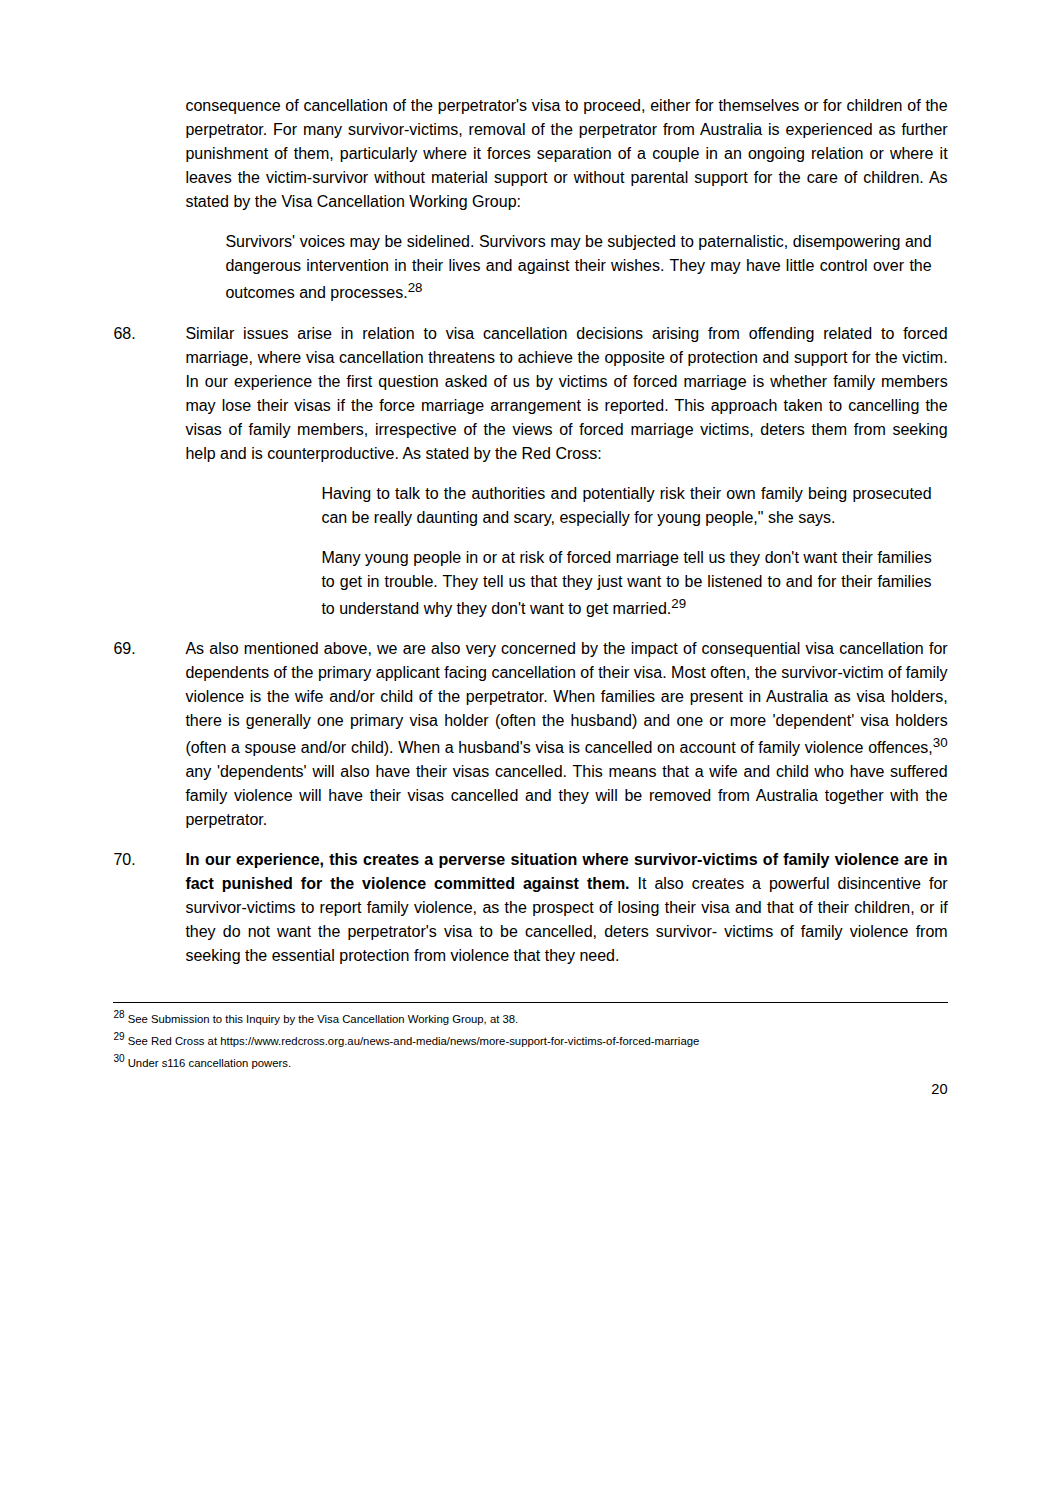consequence of cancellation of the perpetrator's visa to proceed, either for themselves or for children of the perpetrator. For many survivor-victims, removal of the perpetrator from Australia is experienced as further punishment of them, particularly where it forces separation of a couple in an ongoing relation or where it leaves the victim-survivor without material support or without parental support for the care of children. As stated by the Visa Cancellation Working Group:
Survivors' voices may be sidelined. Survivors may be subjected to paternalistic, disempowering and dangerous intervention in their lives and against their wishes. They may have little control over the outcomes and processes.28
68. Similar issues arise in relation to visa cancellation decisions arising from offending related to forced marriage, where visa cancellation threatens to achieve the opposite of protection and support for the victim. In our experience the first question asked of us by victims of forced marriage is whether family members may lose their visas if the force marriage arrangement is reported. This approach taken to cancelling the visas of family members, irrespective of the views of forced marriage victims, deters them from seeking help and is counterproductive. As stated by the Red Cross:
Having to talk to the authorities and potentially risk their own family being prosecuted can be really daunting and scary, especially for young people," she says.
Many young people in or at risk of forced marriage tell us they don't want their families to get in trouble. They tell us that they just want to be listened to and for their families to understand why they don't want to get married.29
69. As also mentioned above, we are also very concerned by the impact of consequential visa cancellation for dependents of the primary applicant facing cancellation of their visa. Most often, the survivor-victim of family violence is the wife and/or child of the perpetrator. When families are present in Australia as visa holders, there is generally one primary visa holder (often the husband) and one or more 'dependent' visa holders (often a spouse and/or child). When a husband's visa is cancelled on account of family violence offences,30 any 'dependents' will also have their visas cancelled. This means that a wife and child who have suffered family violence will have their visas cancelled and they will be removed from Australia together with the perpetrator.
70. In our experience, this creates a perverse situation where survivor-victims of family violence are in fact punished for the violence committed against them. It also creates a powerful disincentive for survivor-victims to report family violence, as the prospect of losing their visa and that of their children, or if they do not want the perpetrator's visa to be cancelled, deters survivor- victims of family violence from seeking the essential protection from violence that they need.
28 See Submission to this Inquiry by the Visa Cancellation Working Group, at 38.
29 See Red Cross at https://www.redcross.org.au/news-and-media/news/more-support-for-victims-of-forced-marriage
30 Under s116 cancellation powers.
20